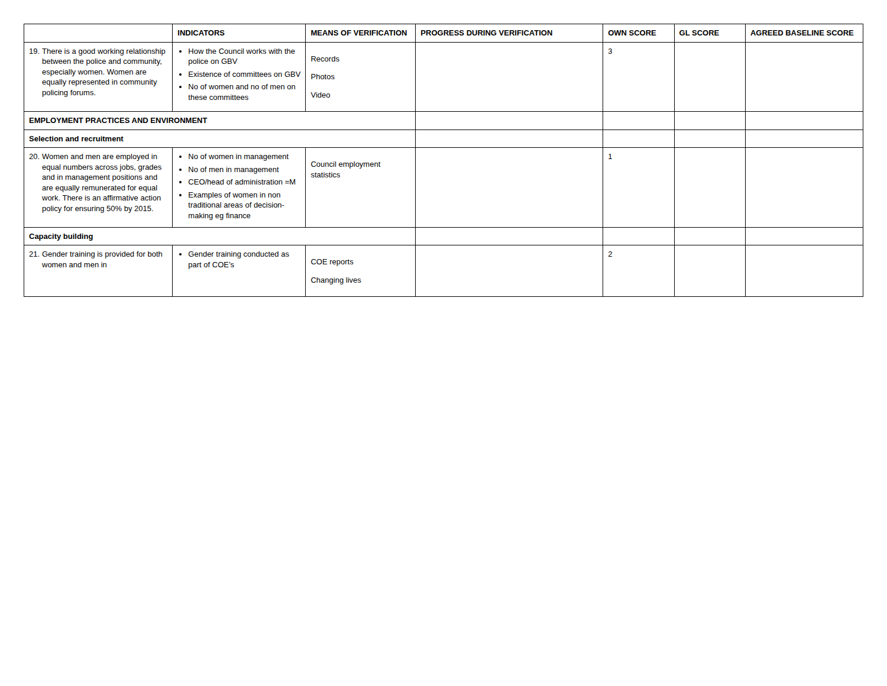| | INDICATORS | MEANS OF VERIFICATION | PROGRESS DURING VERIFICATION | OWN SCORE | GL SCORE | AGREED BASELINE SCORE |
| --- | --- | --- | --- | --- | --- | --- |
| 19. There is a good working relationship between the police and community, especially women. Women are equally represented in community policing forums. | How the Council works with the police on GBV Existence of committees on GBV No of women and no of men on these committees | Records Photos Video | | 3 | | |
| EMPLOYMENT PRACTICES AND ENVIRONMENT | | | | |
| Selection and recruitment | | | | |
| 20. Women and men are employed in equal numbers across jobs, grades and in management positions and are equally remunerated for equal work. There is an affirmative action policy for ensuring 50% by 2015. | No of women in management No of men in management CEO/head of administration =M Examples of women in non traditional areas of decision-making eg finance | Council employment statistics | | 1 | | |
| Capacity building | | | | |
| 21. Gender training is provided for both women and men in | Gender training conducted as part of COE’s | COE reports Changing lives | | 2 | | |